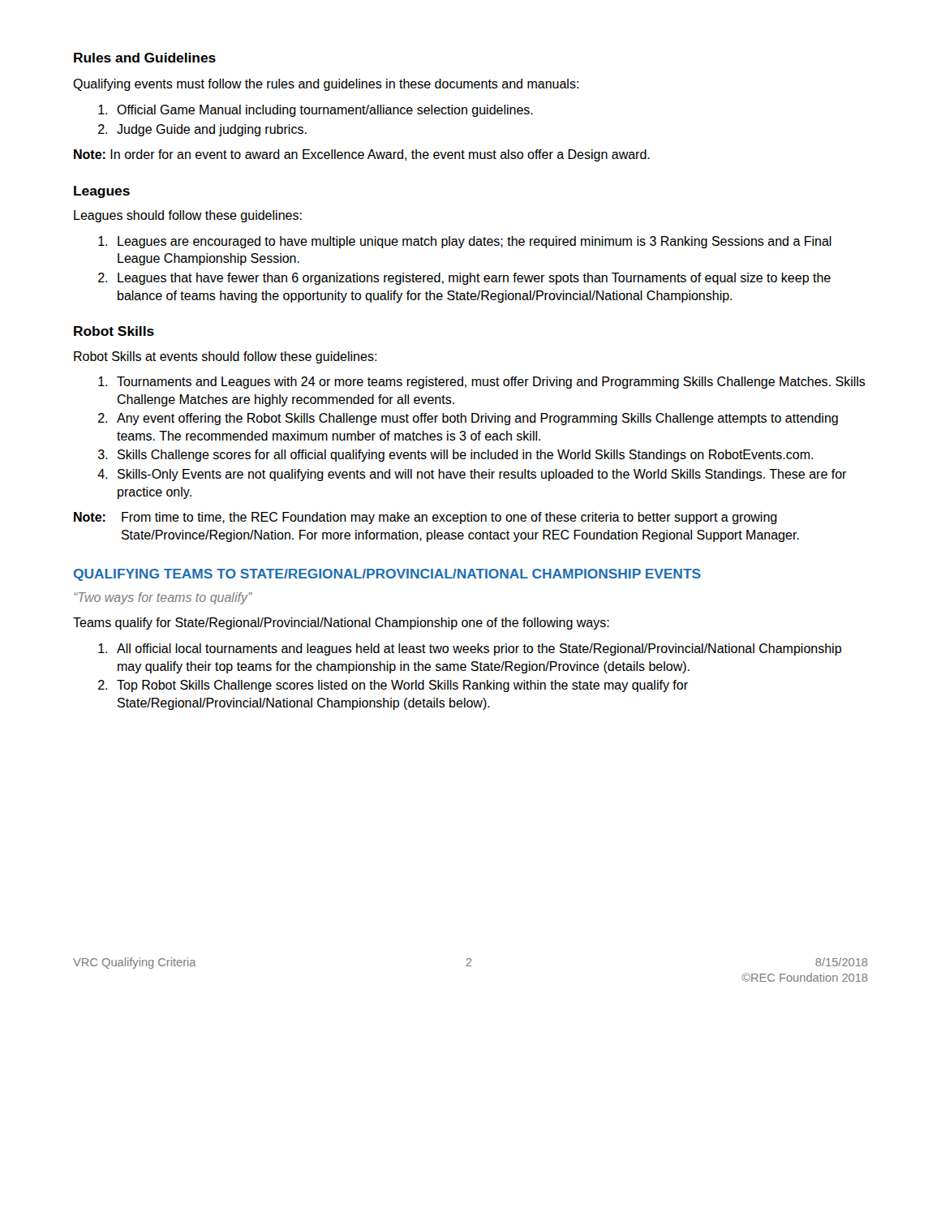Rules and Guidelines
Qualifying events must follow the rules and guidelines in these documents and manuals:
Official Game Manual including tournament/alliance selection guidelines.
Judge Guide and judging rubrics.
Note: In order for an event to award an Excellence Award, the event must also offer a Design award.
Leagues
Leagues should follow these guidelines:
Leagues are encouraged to have multiple unique match play dates; the required minimum is 3 Ranking Sessions and a Final League Championship Session.
Leagues that have fewer than 6 organizations registered, might earn fewer spots than Tournaments of equal size to keep the balance of teams having the opportunity to qualify for the State/Regional/Provincial/National Championship.
Robot Skills
Robot Skills at events should follow these guidelines:
Tournaments and Leagues with 24 or more teams registered, must offer Driving and Programming Skills Challenge Matches. Skills Challenge Matches are highly recommended for all events.
Any event offering the Robot Skills Challenge must offer both Driving and Programming Skills Challenge attempts to attending teams. The recommended maximum number of matches is 3 of each skill.
Skills Challenge scores for all official qualifying events will be included in the World Skills Standings on RobotEvents.com.
Skills-Only Events are not qualifying events and will not have their results uploaded to the World Skills Standings. These are for practice only.
Note: From time to time, the REC Foundation may make an exception to one of these criteria to better support a growing State/Province/Region/Nation. For more information, please contact your REC Foundation Regional Support Manager.
Qualifying Teams to State/Regional/Provincial/National Championship Events
“Two ways for teams to qualify”
Teams qualify for State/Regional/Provincial/National Championship one of the following ways:
All official local tournaments and leagues held at least two weeks prior to the State/Regional/Provincial/National Championship may qualify their top teams for the championship in the same State/Region/Province (details below).
Top Robot Skills Challenge scores listed on the World Skills Ranking within the state may qualify for State/Regional/Provincial/National Championship (details below).
VRC Qualifying Criteria
2
8/15/2018
©REC Foundation 2018